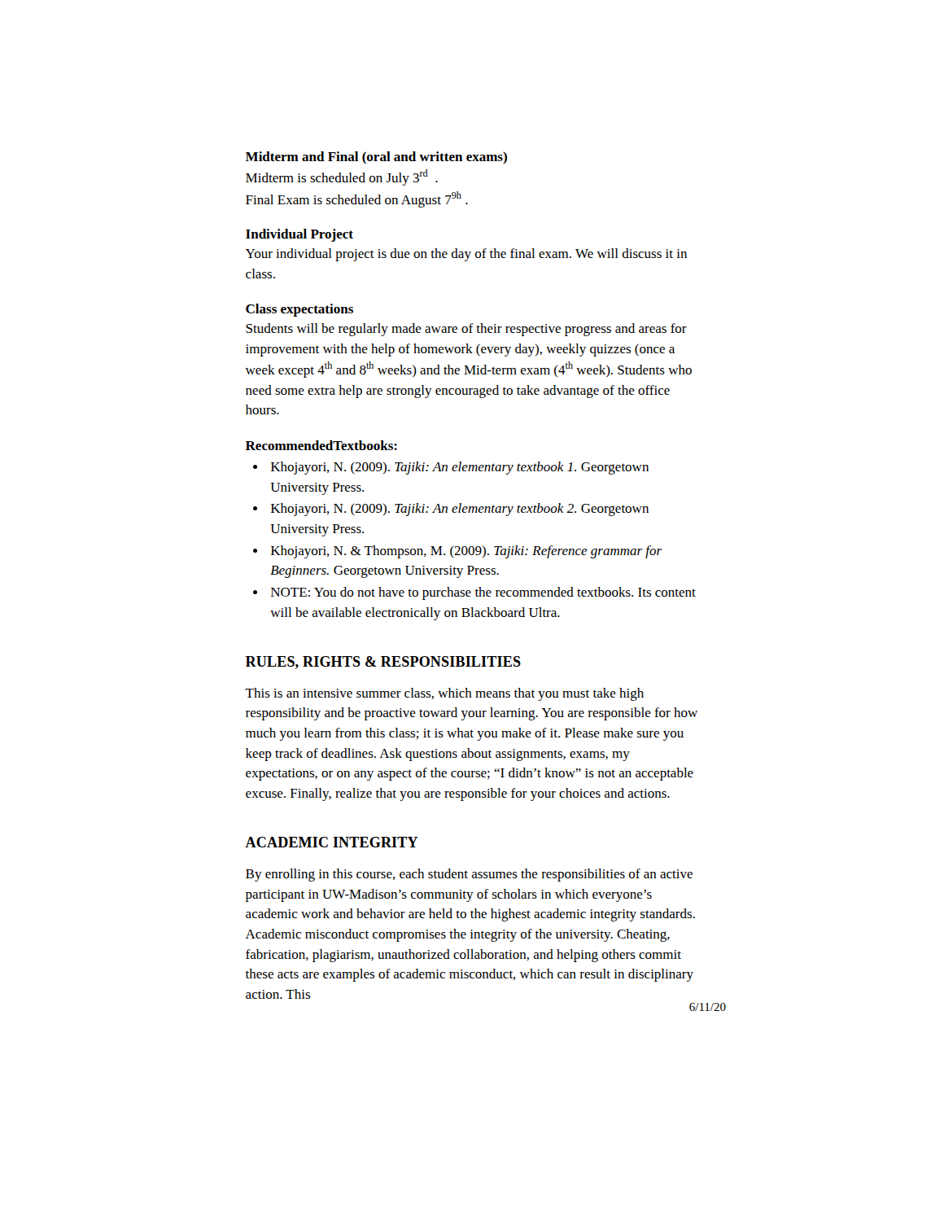Midterm and Final (oral and written exams)
Midterm is scheduled on July 3rd .
Final Exam is scheduled on August 79h .
Individual Project
Your individual project is due on the day of the final exam. We will discuss it in class.
Class expectations
Students will be regularly made aware of their respective progress and areas for improvement with the help of homework (every day), weekly quizzes (once a week except 4th and 8th weeks) and the Mid-term exam (4th week). Students who need some extra help are strongly encouraged to take advantage of the office hours.
RecommendedTextbooks:
Khojayori, N. (2009). Tajiki: An elementary textbook 1. Georgetown University Press.
Khojayori, N. (2009). Tajiki: An elementary textbook 2. Georgetown University Press.
Khojayori, N. & Thompson, M. (2009). Tajiki: Reference grammar for Beginners. Georgetown University Press.
NOTE: You do not have to purchase the recommended textbooks. Its content will be available electronically on Blackboard Ultra.
RULES, RIGHTS & RESPONSIBILITIES
This is an intensive summer class, which means that you must take high responsibility and be proactive toward your learning. You are responsible for how much you learn from this class; it is what you make of it. Please make sure you keep track of deadlines. Ask questions about assignments, exams, my expectations, or on any aspect of the course; “I didn’t know” is not an acceptable excuse. Finally, realize that you are responsible for your choices and actions.
ACADEMIC INTEGRITY
By enrolling in this course, each student assumes the responsibilities of an active participant in UW-Madison’s community of scholars in which everyone’s academic work and behavior are held to the highest academic integrity standards. Academic misconduct compromises the integrity of the university. Cheating, fabrication, plagiarism, unauthorized collaboration, and helping others commit these acts are examples of academic misconduct, which can result in disciplinary action. This
6/11/20